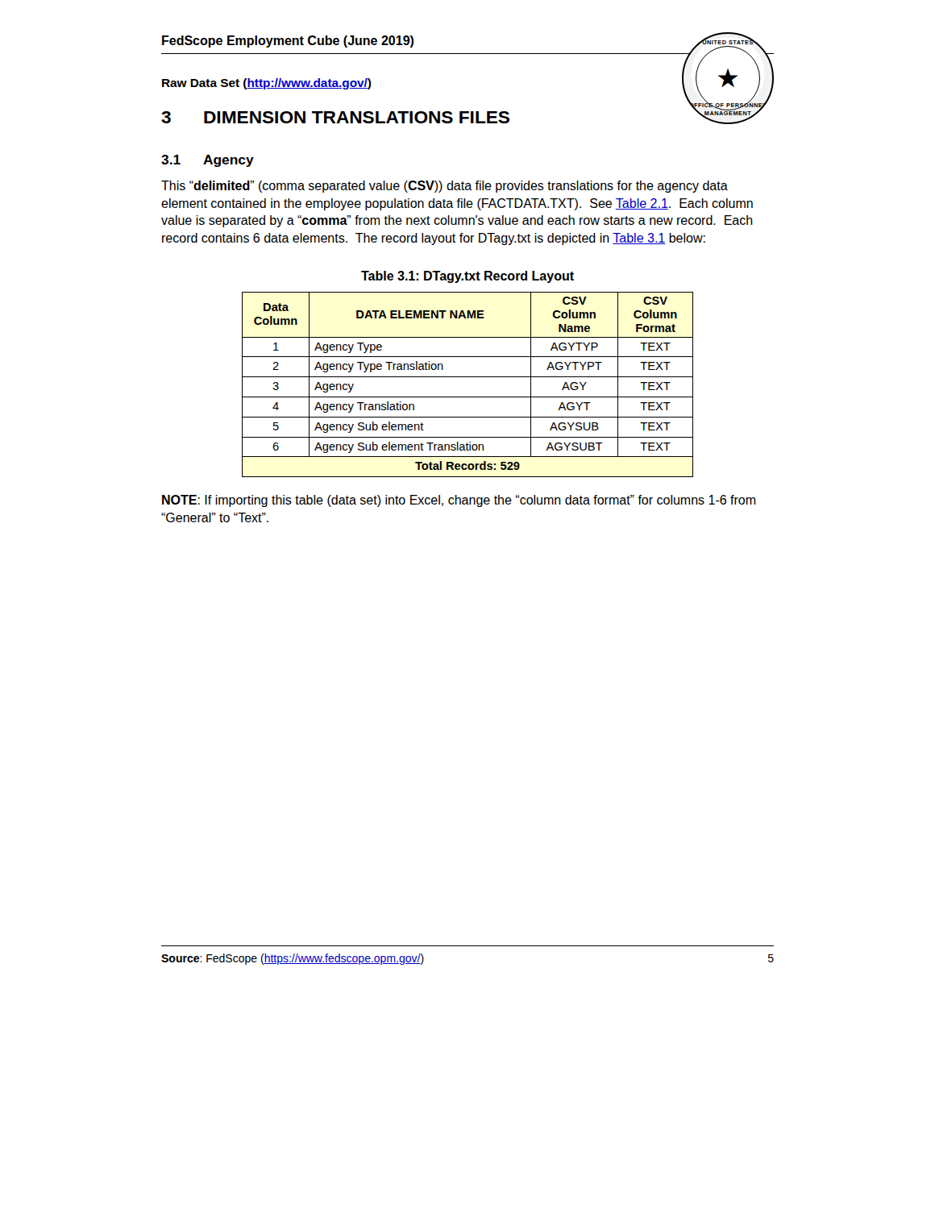FedScope Employment Cube (June 2019)
UNITED STATES
★
OFFICE OF PERSONNEL MANAGEMENT
Raw Data Set (http://www.data.gov/)
3 DIMENSION TRANSLATIONS FILES
3.1 Agency
This “delimited” (comma separated value (CSV)) data file provides translations for the agency data element contained in the employee population data file (FACTDATA.TXT). See Table 2.1. Each column value is separated by a “comma” from the next column's value and each row starts a new record. Each record contains 6 data elements. The record layout for DTagy.txt is depicted in Table 3.1 below:
Table 3.1: DTagy.txt Record Layout
| Data Column | DATA ELEMENT NAME | CSV Column Name | CSV Column Format |
| --- | --- | --- | --- |
| 1 | Agency Type | AGYTYP | TEXT |
| 2 | Agency Type Translation | AGYTYPT | TEXT |
| 3 | Agency | AGY | TEXT |
| 4 | Agency Translation | AGYT | TEXT |
| 5 | Agency Sub element | AGYSUB | TEXT |
| 6 | Agency Sub element Translation | AGYSUBT | TEXT |
| Total Records: 529 |
NOTE: If importing this table (data set) into Excel, change the “column data format” for columns 1-6 from “General” to “Text”.
Source: FedScope (https://www.fedscope.opm.gov/)
5